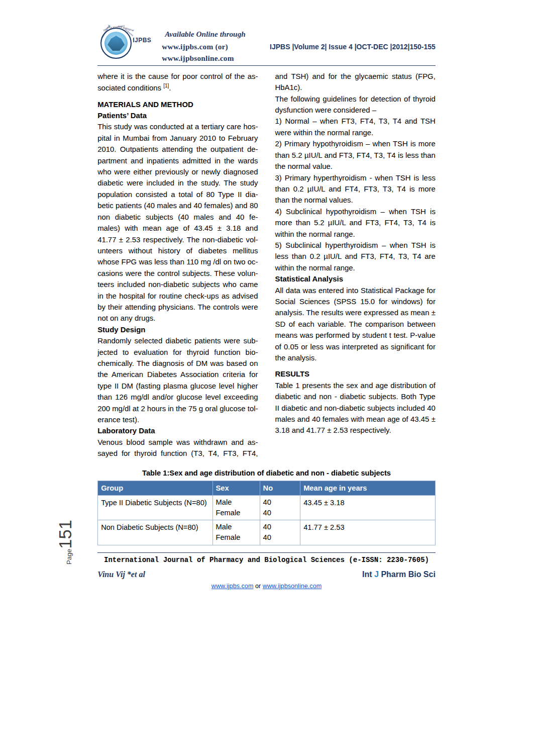International Journal Of Pharmacy And Biological Sciences
IJPBS
Available Online through
www.ijpbs.com (or) www.ijpbsonline.com
IJPBS |Volume 2| Issue 4 |OCT-DEC |2012|150-155
where it is the cause for poor control of the associated conditions [1].
MATERIALS AND METHOD
Patients’ Data
This study was conducted at a tertiary care hospital in Mumbai from January 2010 to February 2010. Outpatients attending the outpatient department and inpatients admitted in the wards who were either previously or newly diagnosed diabetic were included in the study. The study population consisted a total of 80 Type II diabetic patients (40 males and 40 females) and 80 non diabetic subjects (40 males and 40 females) with mean age of 43.45 ± 3.18 and 41.77 ± 2.53 respectively. The non-diabetic volunteers without history of diabetes mellitus whose FPG was less than 110 mg /dl on two occasions were the control subjects. These volunteers included non-diabetic subjects who came in the hospital for routine check-ups as advised by their attending physicians. The controls were not on any drugs.
Study Design
Randomly selected diabetic patients were subjected to evaluation for thyroid function biochemically. The diagnosis of DM was based on the American Diabetes Association criteria for type II DM (fasting plasma glucose level higher than 126 mg/dl and/or glucose level exceeding 200 mg/dl at 2 hours in the 75 g oral glucose tolerance test).
Laboratory Data
Venous blood sample was withdrawn and assayed for thyroid function (T3, T4, FT3, FT4, and TSH) and for the glycaemic status (FPG, HbA1c).
The following guidelines for detection of thyroid dysfunction were considered –
1) Normal – when FT3, FT4, T3, T4 and TSH were within the normal range.
2) Primary hypothyroidism – when TSH is more than 5.2 µIU/L and FT3, FT4, T3, T4 is less than the normal value.
3) Primary hyperthyroidism - when TSH is less than 0.2 µIU/L and FT4, FT3, T3, T4 is more than the normal values.
4) Subclinical hypothyroidism – when TSH is more than 5.2 µIU/L and FT3, FT4, T3, T4 is within the normal range.
5) Subclinical hyperthyroidism – when TSH is less than 0.2 µIU/L and FT3, FT4, T3, T4 are within the normal range.
Statistical Analysis
All data was entered into Statistical Package for Social Sciences (SPSS 15.0 for windows) for analysis. The results were expressed as mean ± SD of each variable. The comparison between means was performed by student t test. P-value of 0.05 or less was interpreted as significant for the analysis.
RESULTS
Table 1 presents the sex and age distribution of diabetic and non - diabetic subjects. Both Type II diabetic and non-diabetic subjects included 40 males and 40 females with mean age of 43.45 ± 3.18 and 41.77 ± 2.53 respectively.
Table 1:Sex and age distribution of diabetic and non - diabetic subjects
| Group | Sex | No | Mean age in years |
| --- | --- | --- | --- |
| Type II Diabetic Subjects (N=80) | Male Female | 40 40 | 43.45 ± 3.18 |
| Non Diabetic Subjects (N=80) | Male Female | 40 40 | 41.77 ± 2.53 |
Page 151
International Journal of Pharmacy and Biological Sciences (e-ISSN: 2230-7605)
Vinu Vij *et al
Int J Pharm Bio Sci
www.ijpbs.com or www.ijpbsonline.com